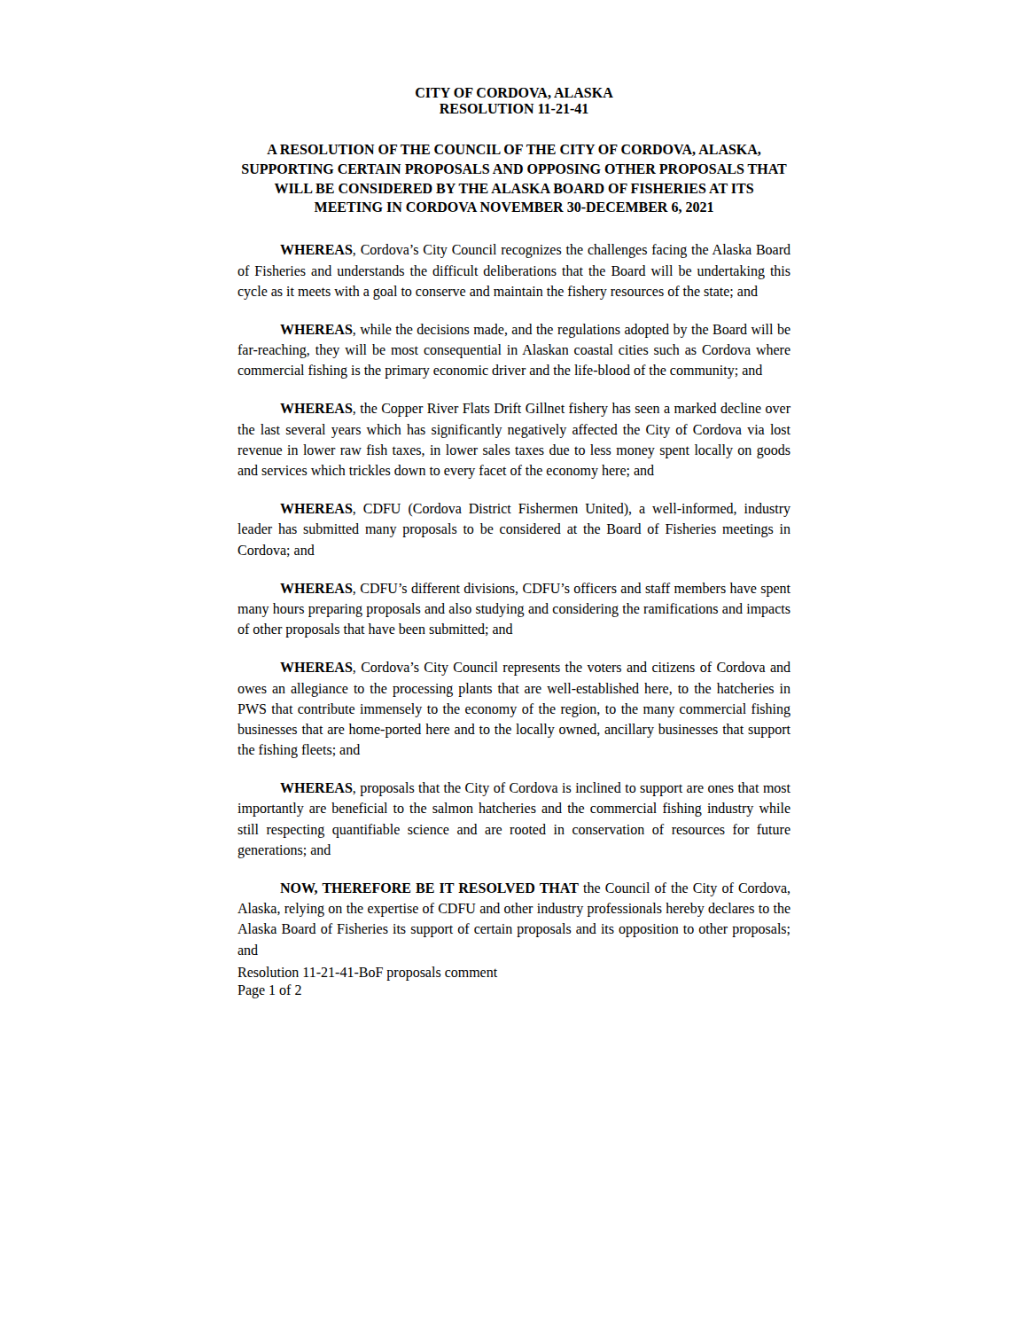CITY OF CORDOVA, ALASKA
RESOLUTION 11-21-41
A RESOLUTION OF THE COUNCIL OF THE CITY OF CORDOVA, ALASKA,
SUPPORTING CERTAIN PROPOSALS AND OPPOSING OTHER PROPOSALS THAT
WILL BE CONSIDERED BY THE ALASKA BOARD OF FISHERIES AT ITS
MEETING IN CORDOVA NOVEMBER 30-DECEMBER 6, 2021
WHEREAS, Cordova’s City Council recognizes the challenges facing the Alaska Board of Fisheries and understands the difficult deliberations that the Board will be undertaking this cycle as it meets with a goal to conserve and maintain the fishery resources of the state; and
WHEREAS, while the decisions made, and the regulations adopted by the Board will be far-reaching, they will be most consequential in Alaskan coastal cities such as Cordova where commercial fishing is the primary economic driver and the life-blood of the community; and
WHEREAS, the Copper River Flats Drift Gillnet fishery has seen a marked decline over the last several years which has significantly negatively affected the City of Cordova via lost revenue in lower raw fish taxes, in lower sales taxes due to less money spent locally on goods and services which trickles down to every facet of the economy here; and
WHEREAS, CDFU (Cordova District Fishermen United), a well-informed, industry leader has submitted many proposals to be considered at the Board of Fisheries meetings in Cordova; and
WHEREAS, CDFU’s different divisions, CDFU’s officers and staff members have spent many hours preparing proposals and also studying and considering the ramifications and impacts of other proposals that have been submitted; and
WHEREAS, Cordova’s City Council represents the voters and citizens of Cordova and owes an allegiance to the processing plants that are well-established here, to the hatcheries in PWS that contribute immensely to the economy of the region, to the many commercial fishing businesses that are home-ported here and to the locally owned, ancillary businesses that support the fishing fleets; and
WHEREAS, proposals that the City of Cordova is inclined to support are ones that most importantly are beneficial to the salmon hatcheries and the commercial fishing industry while still respecting quantifiable science and are rooted in conservation of resources for future generations; and
NOW, THEREFORE BE IT RESOLVED THAT the Council of the City of Cordova, Alaska, relying on the expertise of CDFU and other industry professionals hereby declares to the Alaska Board of Fisheries its support of certain proposals and its opposition to other proposals; and
Resolution 11-21-41-BoF proposals comment
Page 1 of 2